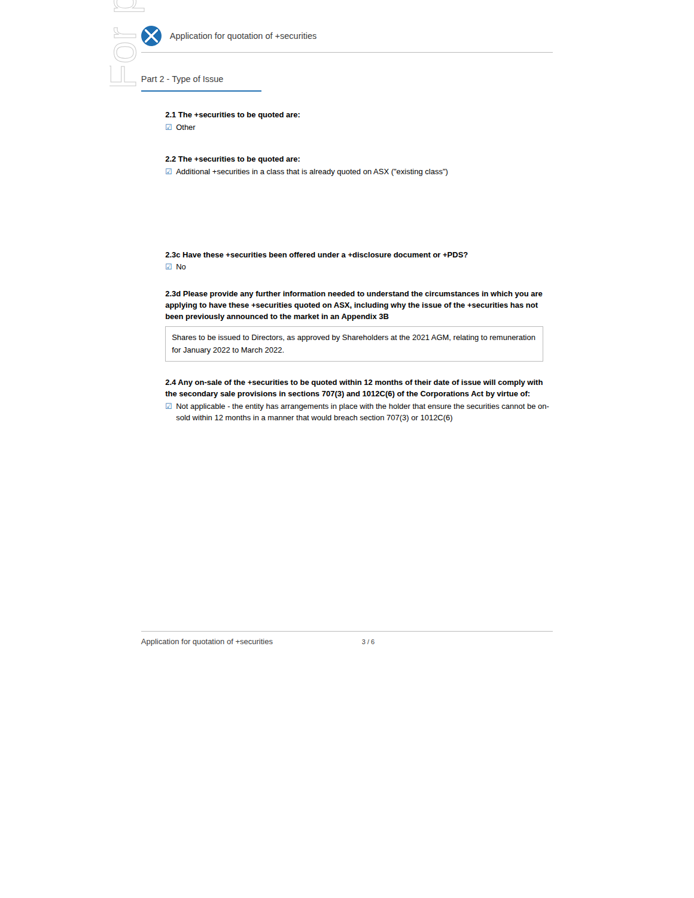For personal use only
Application for quotation of +securities
Part 2 - Type of Issue
2.1 The +securities to be quoted are:
☑Other
2.2 The +securities to be quoted are:
☑Additional +securities in a class that is already quoted on ASX ("existing class")
2.3c Have these +securities been offered under a +disclosure document or +PDS?
☑No
2.3d Please provide any further information needed to understand the circumstances in which you are applying to have these +securities quoted on ASX, including why the issue of the +securities has not been previously announced to the market in an Appendix 3B
Shares to be issued to Directors, as approved by Shareholders at the 2021 AGM, relating to remuneration for January 2022 to March 2022.
2.4 Any on-sale of the +securities to be quoted within 12 months of their date of issue will comply with the secondary sale provisions in sections 707(3) and 1012C(6) of the Corporations Act by virtue of:
☑Not applicable - the entity has arrangements in place with the holder that ensure the securities cannot be on-sold within 12 months in a manner that would breach section 707(3) or 1012C(6)
Application for quotation of +securities
3 / 6